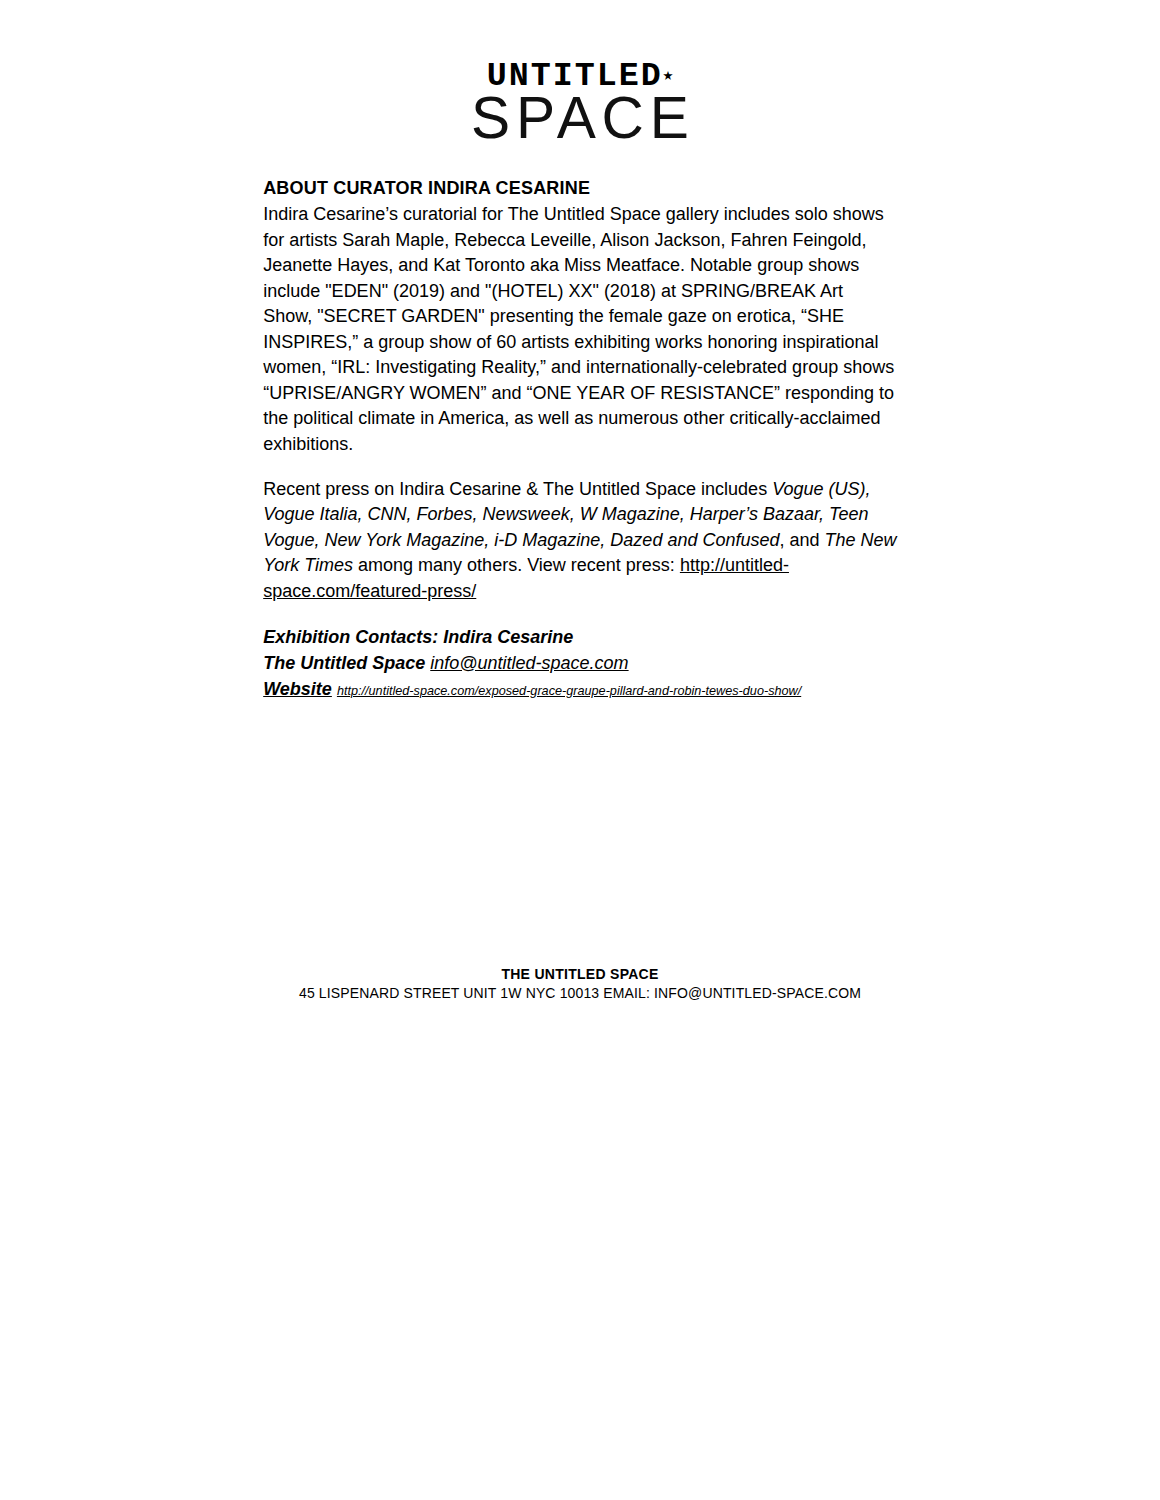UNTITLED★ SPACE
ABOUT CURATOR INDIRA CESARINE
Indira Cesarine’s curatorial for The Untitled Space gallery includes solo shows for artists Sarah Maple, Rebecca Leveille, Alison Jackson, Fahren Feingold, Jeanette Hayes, and Kat Toronto aka Miss Meatface. Notable group shows include "EDEN" (2019) and "(HOTEL) XX" (2018) at SPRING/BREAK Art Show, "SECRET GARDEN" presenting the female gaze on erotica, “SHE INSPIRES,” a group show of 60 artists exhibiting works honoring inspirational women, “IRL: Investigating Reality,” and internationally-celebrated group shows “UPRISE/ANGRY WOMEN” and “ONE YEAR OF RESISTANCE” responding to the political climate in America, as well as numerous other critically-acclaimed exhibitions.
Recent press on Indira Cesarine & The Untitled Space includes Vogue (US), Vogue Italia, CNN, Forbes, Newsweek, W Magazine, Harper’s Bazaar, Teen Vogue, New York Magazine, i-D Magazine, Dazed and Confused, and The New York Times among many others. View recent press: http://untitled-space.com/featured-press/
Exhibition Contacts: Indira Cesarine
The Untitled Space info@untitled-space.com
Website http://untitled-space.com/exposed-grace-graupe-pillard-and-robin-tewes-duo-show/
THE UNTITLED SPACE
45 LISPENARD STREET UNIT 1W NYC 10013 EMAIL: INFO@UNTITLED-SPACE.COM